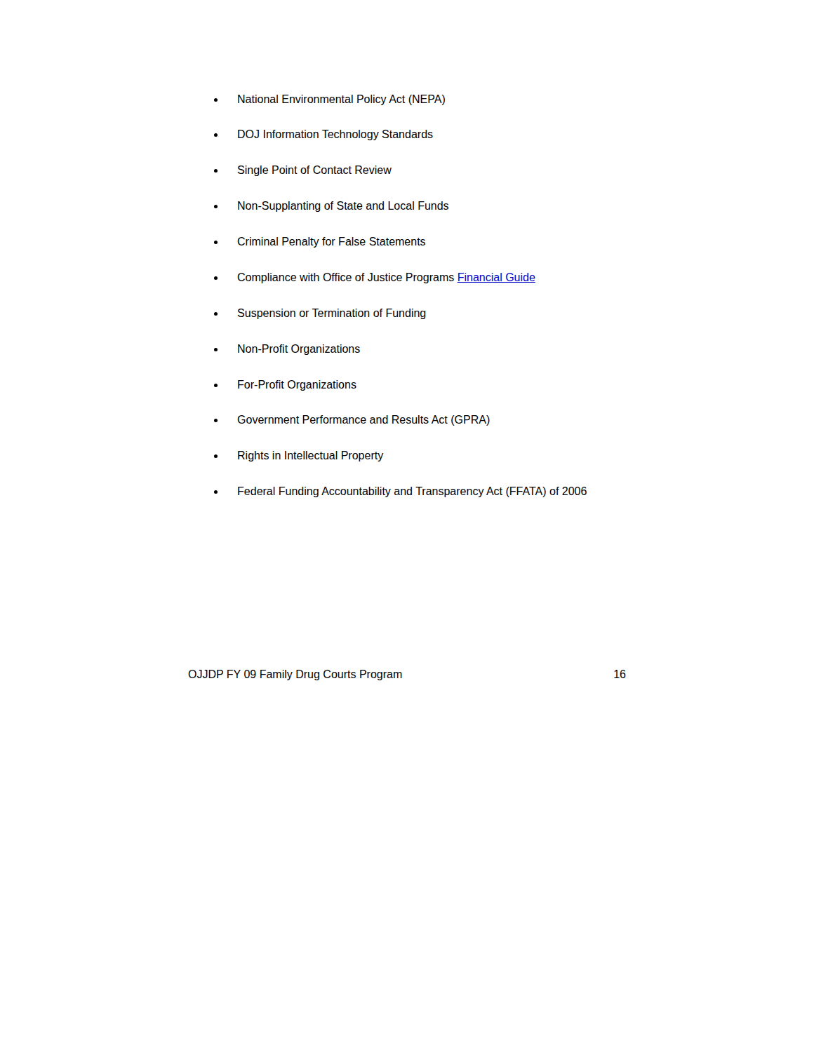National Environmental Policy Act (NEPA)
DOJ Information Technology Standards
Single Point of Contact Review
Non-Supplanting of State and Local Funds
Criminal Penalty for False Statements
Compliance with Office of Justice Programs Financial Guide
Suspension or Termination of Funding
Non-Profit Organizations
For-Profit Organizations
Government Performance and Results Act (GPRA)
Rights in Intellectual Property
Federal Funding Accountability and Transparency Act (FFATA) of 2006
OJJDP FY 09 Family Drug Courts Program
16